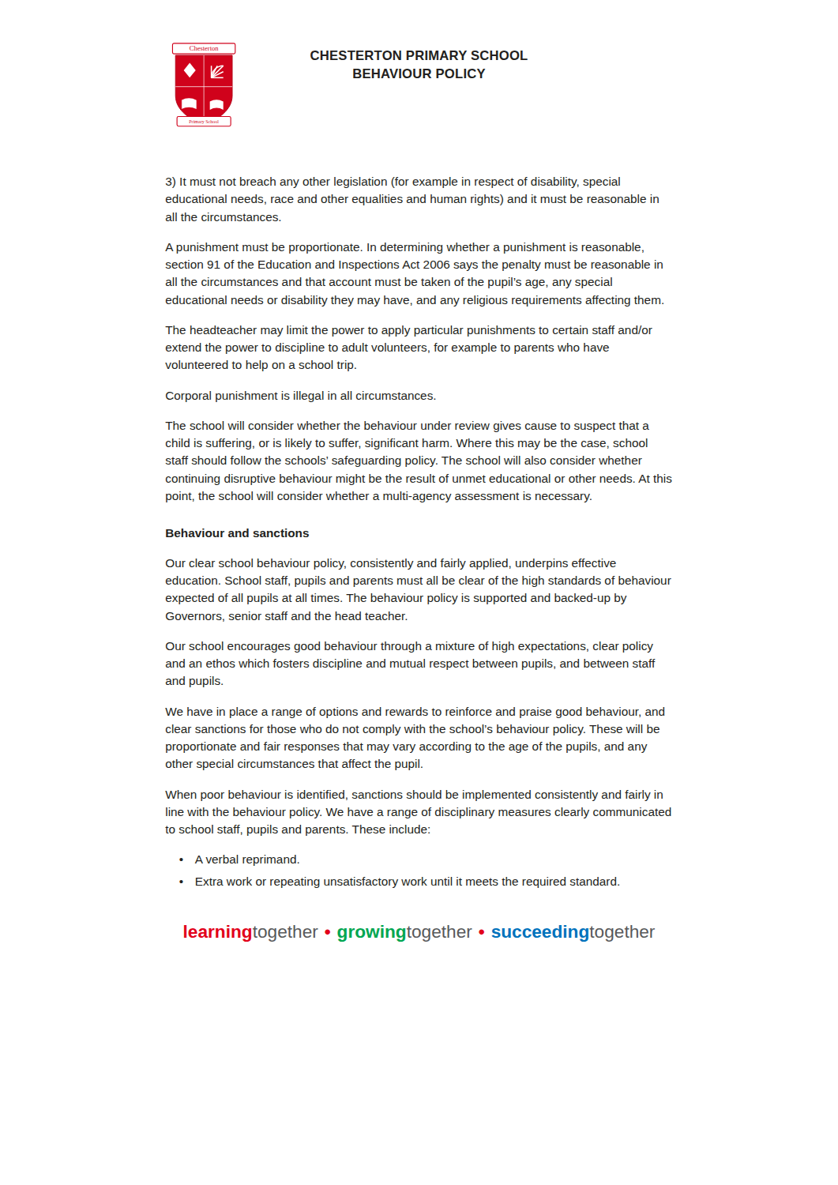Chesterton Primary School
CHESTERTON PRIMARY SCHOOL
BEHAVIOUR POLICY
3) It must not breach any other legislation (for example in respect of disability, special educational needs, race and other equalities and human rights) and it must be reasonable in all the circumstances.
A punishment must be proportionate. In determining whether a punishment is reasonable, section 91 of the Education and Inspections Act 2006 says the penalty must be reasonable in all the circumstances and that account must be taken of the pupil’s age, any special educational needs or disability they may have, and any religious requirements affecting them.
The headteacher may limit the power to apply particular punishments to certain staff and/or extend the power to discipline to adult volunteers, for example to parents who have volunteered to help on a school trip.
Corporal punishment is illegal in all circumstances.
The school will consider whether the behaviour under review gives cause to suspect that a child is suffering, or is likely to suffer, significant harm. Where this may be the case, school staff should follow the schools’ safeguarding policy. The school will also consider whether continuing disruptive behaviour might be the result of unmet educational or other needs. At this point, the school will consider whether a multi-agency assessment is necessary.
Behaviour and sanctions
Our clear school behaviour policy, consistently and fairly applied, underpins effective education. School staff, pupils and parents must all be clear of the high standards of behaviour expected of all pupils at all times. The behaviour policy is supported and backed-up by Governors, senior staff and the head teacher.
Our school encourages good behaviour through a mixture of high expectations, clear policy and an ethos which fosters discipline and mutual respect between pupils, and between staff and pupils.
We have in place a range of options and rewards to reinforce and praise good behaviour, and clear sanctions for those who do not comply with the school’s behaviour policy. These will be proportionate and fair responses that may vary according to the age of the pupils, and any other special circumstances that affect the pupil.
When poor behaviour is identified, sanctions should be implemented consistently and fairly in line with the behaviour policy. We have a range of disciplinary measures clearly communicated to school staff, pupils and parents. These include:
A verbal reprimand.
Extra work or repeating unsatisfactory work until it meets the required standard.
learning together•growing together•succeeding together